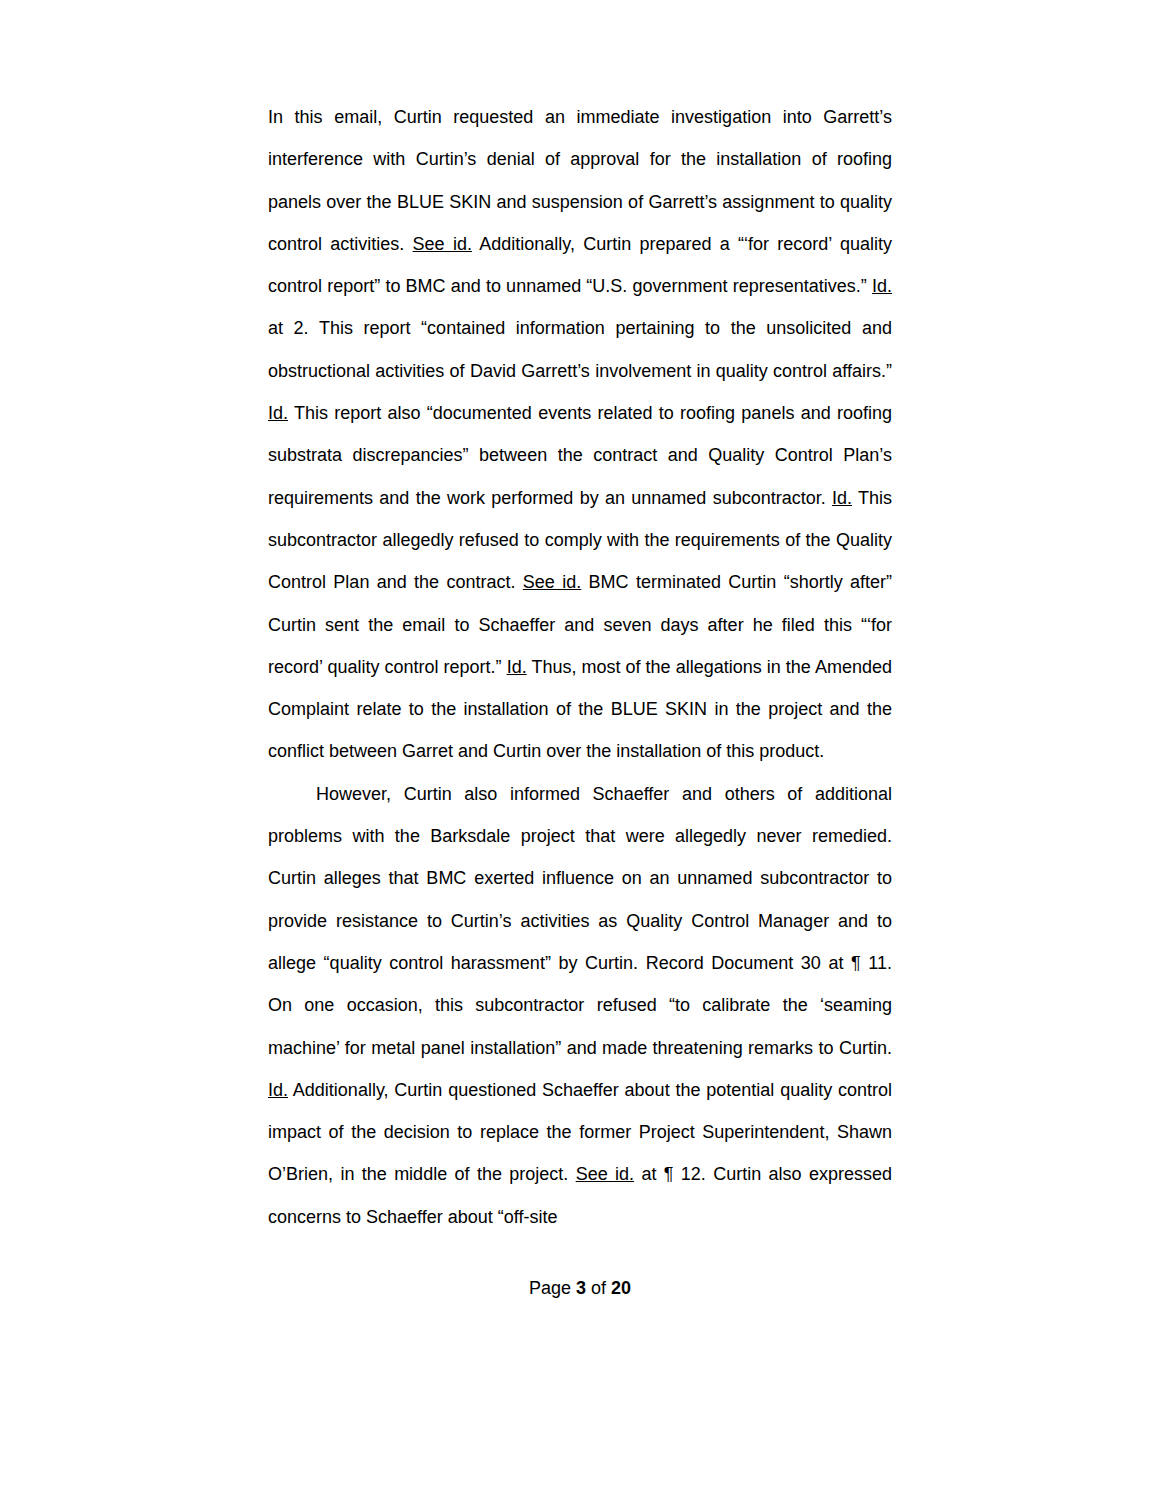In this email, Curtin requested an immediate investigation into Garrett’s interference with Curtin’s denial of approval for the installation of roofing panels over the BLUE SKIN and suspension of Garrett’s assignment to quality control activities. See id. Additionally, Curtin prepared a “‘for record’ quality control report” to BMC and to unnamed “U.S. government representatives.” Id. at 2. This report “contained information pertaining to the unsolicited and obstructional activities of David Garrett’s involvement in quality control affairs.” Id. This report also “documented events related to roofing panels and roofing substrata discrepancies” between the contract and Quality Control Plan’s requirements and the work performed by an unnamed subcontractor. Id. This subcontractor allegedly refused to comply with the requirements of the Quality Control Plan and the contract. See id. BMC terminated Curtin “shortly after” Curtin sent the email to Schaeffer and seven days after he filed this “‘for record’ quality control report.” Id. Thus, most of the allegations in the Amended Complaint relate to the installation of the BLUE SKIN in the project and the conflict between Garret and Curtin over the installation of this product.
However, Curtin also informed Schaeffer and others of additional problems with the Barksdale project that were allegedly never remedied. Curtin alleges that BMC exerted influence on an unnamed subcontractor to provide resistance to Curtin’s activities as Quality Control Manager and to allege “quality control harassment” by Curtin. Record Document 30 at ¶ 11. On one occasion, this subcontractor refused “to calibrate the ‘seaming machine’ for metal panel installation” and made threatening remarks to Curtin. Id. Additionally, Curtin questioned Schaeffer about the potential quality control impact of the decision to replace the former Project Superintendent, Shawn O’Brien, in the middle of the project. See id. at ¶ 12. Curtin also expressed concerns to Schaeffer about “off-site
Page 3 of 20